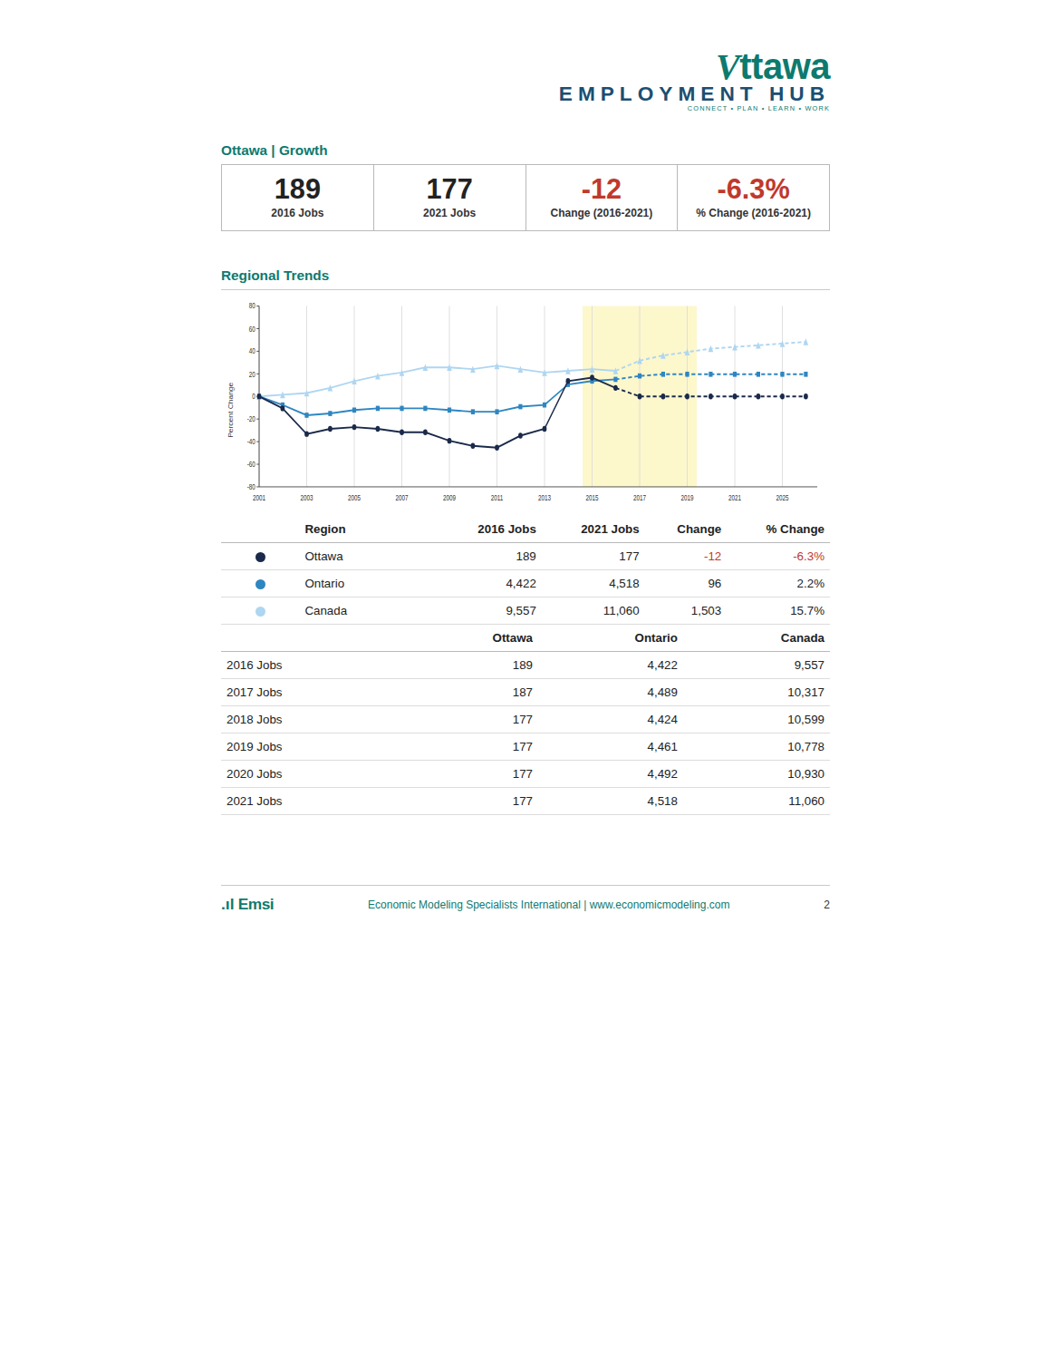Vttawa
EMPLOYMENT HUB
CONNECT • PLAN • LEARN • WORK
Ottawa | Growth
| 189 2016 Jobs | 177 2021 Jobs | -12 Change (2016-2021) | -6.3% % Change (2016-2021) |
Regional Trends
Percent Change 80 60 40 20 0 -20 -40 -60 -80 2001 2003 2005 2007 2009 2011 2013 2015 2017 2019 2021 2025
| | Region | 2016 Jobs | 2021 Jobs | Change | % Change |
| --- | --- | --- | --- | --- | --- |
| | Ottawa | 189 | 177 | -12 | -6.3% |
| | Ontario | 4,422 | 4,518 | 96 | 2.2% |
| | Canada | 9,557 | 11,060 | 1,503 | 15.7% |
| | Ottawa | Ontario | Canada |
| --- | --- | --- | --- |
| 2016 Jobs | 189 | 4,422 | 9,557 |
| 2017 Jobs | 187 | 4,489 | 10,317 |
| 2018 Jobs | 177 | 4,424 | 10,599 |
| 2019 Jobs | 177 | 4,461 | 10,778 |
| 2020 Jobs | 177 | 4,492 | 10,930 |
| 2021 Jobs | 177 | 4,518 | 11,060 |
.ıl Emsi
Economic Modeling Specialists International | www.economicmodeling.com
2